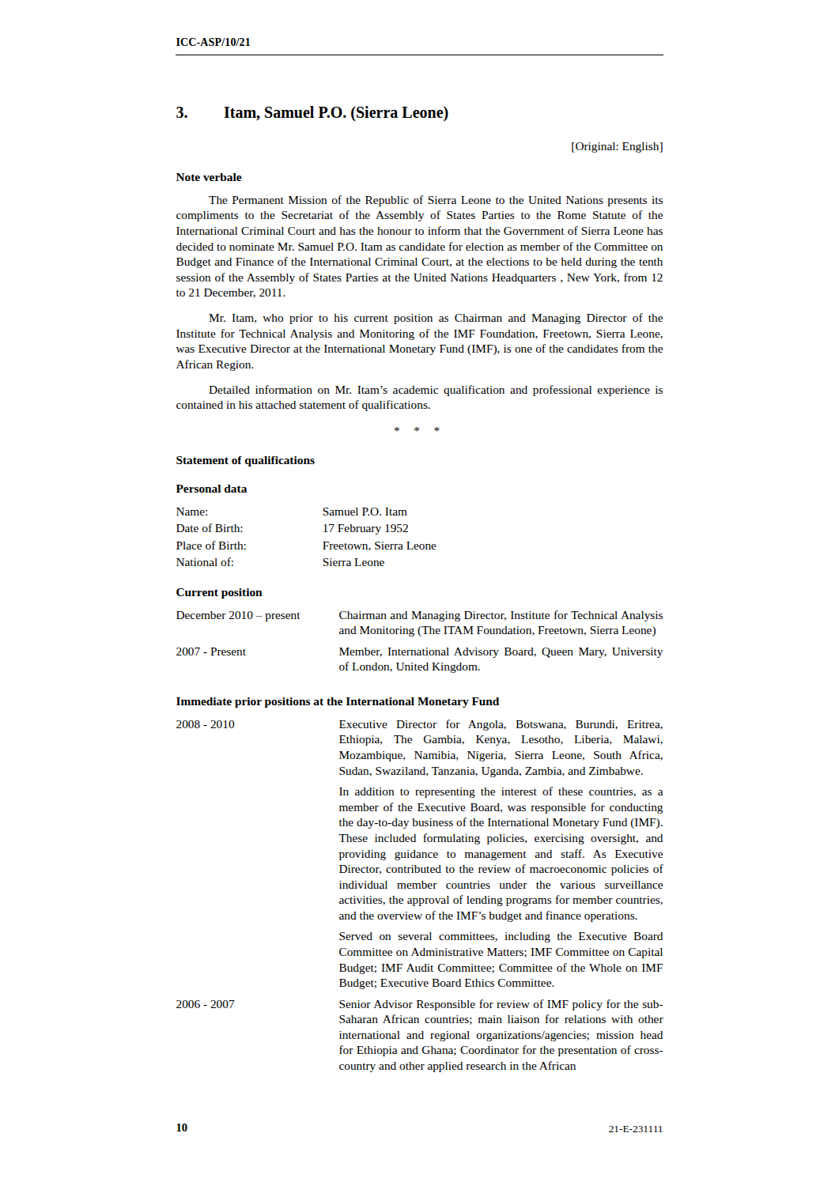ICC-ASP/10/21
3. Itam, Samuel P.O. (Sierra Leone)
[Original: English]
Note verbale
The Permanent Mission of the Republic of Sierra Leone to the United Nations presents its compliments to the Secretariat of the Assembly of States Parties to the Rome Statute of the International Criminal Court and has the honour to inform that the Government of Sierra Leone has decided to nominate Mr. Samuel P.O. Itam as candidate for election as member of the Committee on Budget and Finance of the International Criminal Court, at the elections to be held during the tenth session of the Assembly of States Parties at the United Nations Headquarters , New York, from 12 to 21 December, 2011.
Mr. Itam, who prior to his current position as Chairman and Managing Director of the Institute for Technical Analysis and Monitoring of the IMF Foundation, Freetown, Sierra Leone, was Executive Director at the International Monetary Fund (IMF), is one of the candidates from the African Region.
Detailed information on Mr. Itam’s academic qualification and professional experience is contained in his attached statement of qualifications.
* * *
Statement of qualifications
Personal data
| Name: | Samuel P.O. Itam |
| Date of Birth: | 17 February 1952 |
| Place of Birth: | Freetown, Sierra Leone |
| National of: | Sierra Leone |
Current position
| December 2010 – present | Chairman and Managing Director, Institute for Technical Analysis and Monitoring (The ITAM Foundation, Freetown, Sierra Leone) |
| 2007 - Present | Member, International Advisory Board, Queen Mary, University of London, United Kingdom. |
Immediate prior positions at the International Monetary Fund
| 2008 - 2010 | Executive Director for Angola, Botswana, Burundi, Eritrea, Ethiopia, The Gambia, Kenya, Lesotho, Liberia, Malawi, Mozambique, Namibia, Nigeria, Sierra Leone, South Africa, Sudan, Swaziland, Tanzania, Uganda, Zambia, and Zimbabwe. In addition to representing the interest of these countries, as a member of the Executive Board, was responsible for conducting the day-to-day business of the International Monetary Fund (IMF). These included formulating policies, exercising oversight, and providing guidance to management and staff. As Executive Director, contributed to the review of macroeconomic policies of individual member countries under the various surveillance activities, the approval of lending programs for member countries, and the overview of the IMF’s budget and finance operations. Served on several committees, including the Executive Board Committee on Administrative Matters; IMF Committee on Capital Budget; IMF Audit Committee; Committee of the Whole on IMF Budget; Executive Board Ethics Committee. |
| 2006 - 2007 | Senior Advisor Responsible for review of IMF policy for the sub-Saharan African countries; main liaison for relations with other international and regional organizations/agencies; mission head for Ethiopia and Ghana; Coordinator for the presentation of cross-country and other applied research in the African |
10
21-E-231111